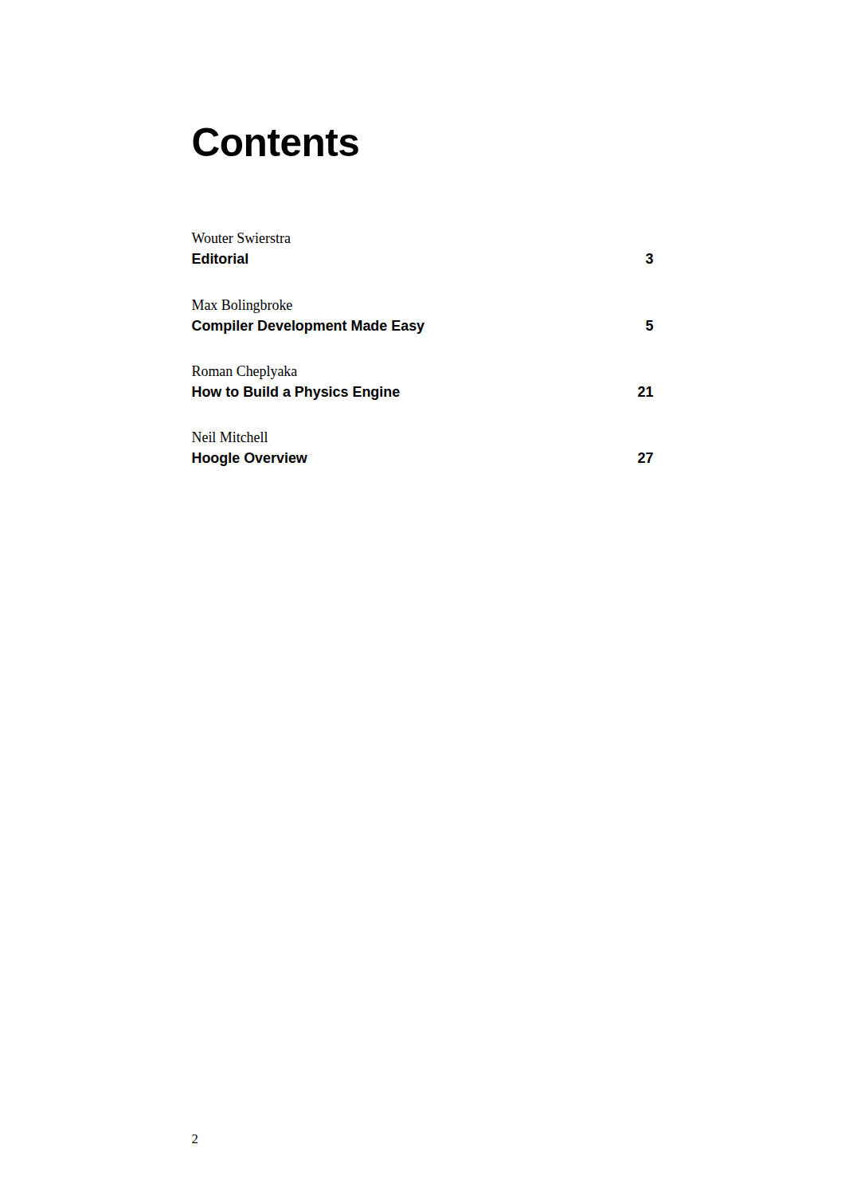Contents
Wouter Swierstra
Editorial 3
Max Bolingbroke
Compiler Development Made Easy 5
Roman Cheplyaka
How to Build a Physics Engine 21
Neil Mitchell
Hoogle Overview 27
2